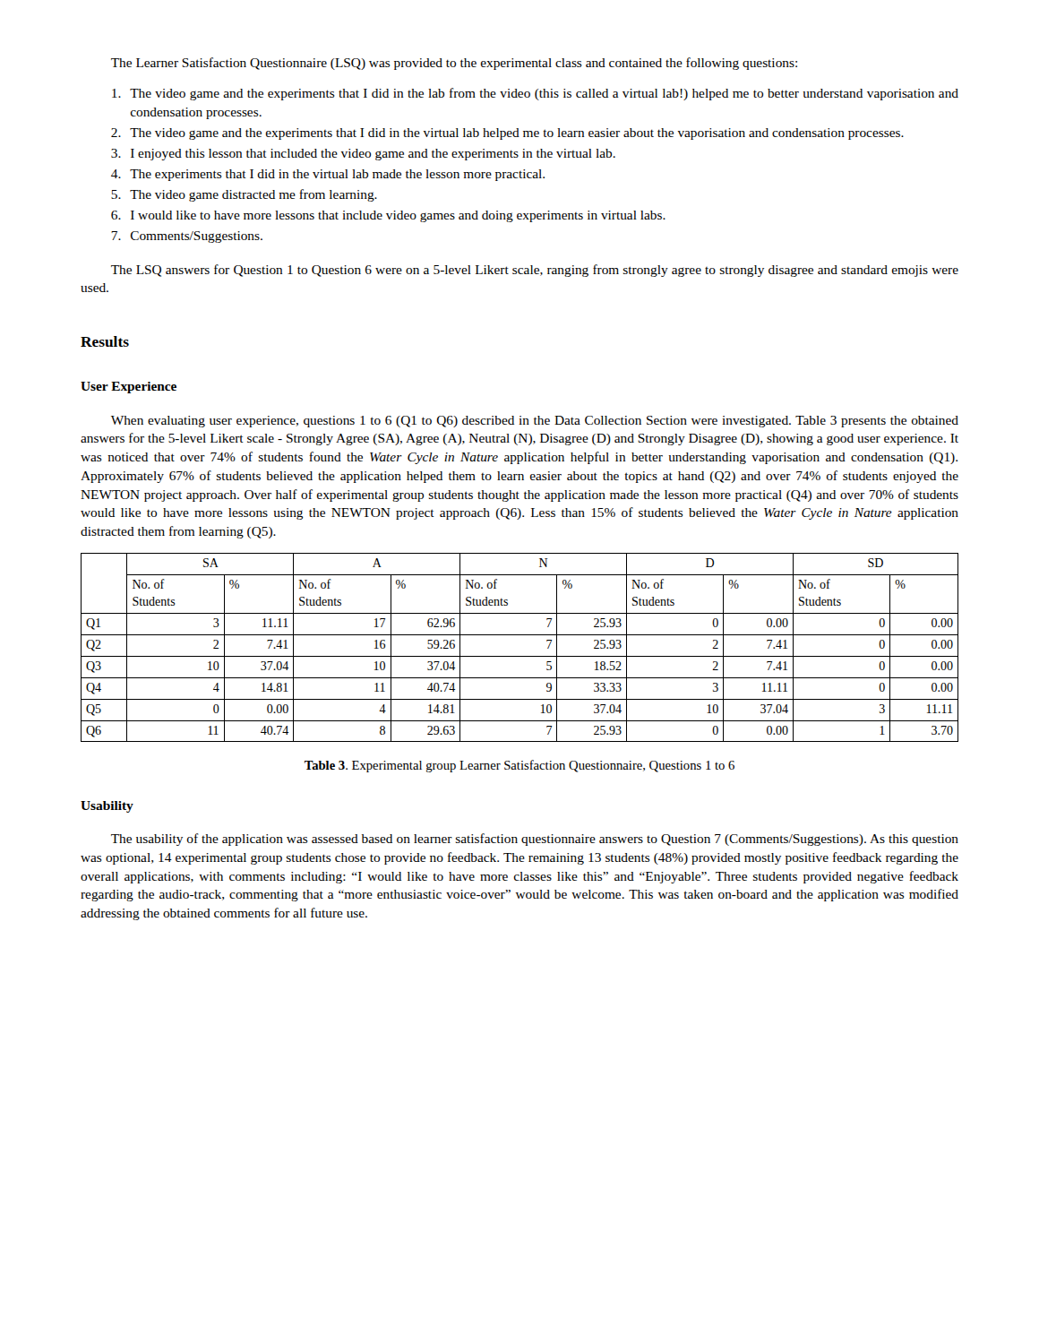The Learner Satisfaction Questionnaire (LSQ) was provided to the experimental class and contained the following questions:
The video game and the experiments that I did in the lab from the video (this is called a virtual lab!) helped me to better understand vaporisation and condensation processes.
The video game and the experiments that I did in the virtual lab helped me to learn easier about the vaporisation and condensation processes.
I enjoyed this lesson that included the video game and the experiments in the virtual lab.
The experiments that I did in the virtual lab made the lesson more practical.
The video game distracted me from learning.
I would like to have more lessons that include video games and doing experiments in virtual labs.
Comments/Suggestions.
The LSQ answers for Question 1 to Question 6 were on a 5-level Likert scale, ranging from strongly agree to strongly disagree and standard emojis were used.
Results
User Experience
When evaluating user experience, questions 1 to 6 (Q1 to Q6) described in the Data Collection Section were investigated. Table 3 presents the obtained answers for the 5-level Likert scale - Strongly Agree (SA), Agree (A), Neutral (N), Disagree (D) and Strongly Disagree (D), showing a good user experience. It was noticed that over 74% of students found the Water Cycle in Nature application helpful in better understanding vaporisation and condensation (Q1). Approximately 67% of students believed the application helped them to learn easier about the topics at hand (Q2) and over 74% of students enjoyed the NEWTON project approach. Over half of experimental group students thought the application made the lesson more practical (Q4) and over 70% of students would like to have more lessons using the NEWTON project approach (Q6). Less than 15% of students believed the Water Cycle in Nature application distracted them from learning (Q5).
| | SA | A | N | D | SD |
| --- | --- | --- | --- | --- | --- |
| No. of Students | % | No. of Students | % | No. of Students | % | No. of Students | % | No. of Students | % |
| Q1 | 3 | 11.11 | 17 | 62.96 | 7 | 25.93 | 0 | 0.00 | 0 | 0.00 |
| Q2 | 2 | 7.41 | 16 | 59.26 | 7 | 25.93 | 2 | 7.41 | 0 | 0.00 |
| Q3 | 10 | 37.04 | 10 | 37.04 | 5 | 18.52 | 2 | 7.41 | 0 | 0.00 |
| Q4 | 4 | 14.81 | 11 | 40.74 | 9 | 33.33 | 3 | 11.11 | 0 | 0.00 |
| Q5 | 0 | 0.00 | 4 | 14.81 | 10 | 37.04 | 10 | 37.04 | 3 | 11.11 |
| Q6 | 11 | 40.74 | 8 | 29.63 | 7 | 25.93 | 0 | 0.00 | 1 | 3.70 |
Table 3. Experimental group Learner Satisfaction Questionnaire, Questions 1 to 6
Usability
The usability of the application was assessed based on learner satisfaction questionnaire answers to Question 7 (Comments/Suggestions). As this question was optional, 14 experimental group students chose to provide no feedback. The remaining 13 students (48%) provided mostly positive feedback regarding the overall applications, with comments including: “I would like to have more classes like this” and “Enjoyable”. Three students provided negative feedback regarding the audio-track, commenting that a “more enthusiastic voice-over” would be welcome. This was taken on-board and the application was modified addressing the obtained comments for all future use.